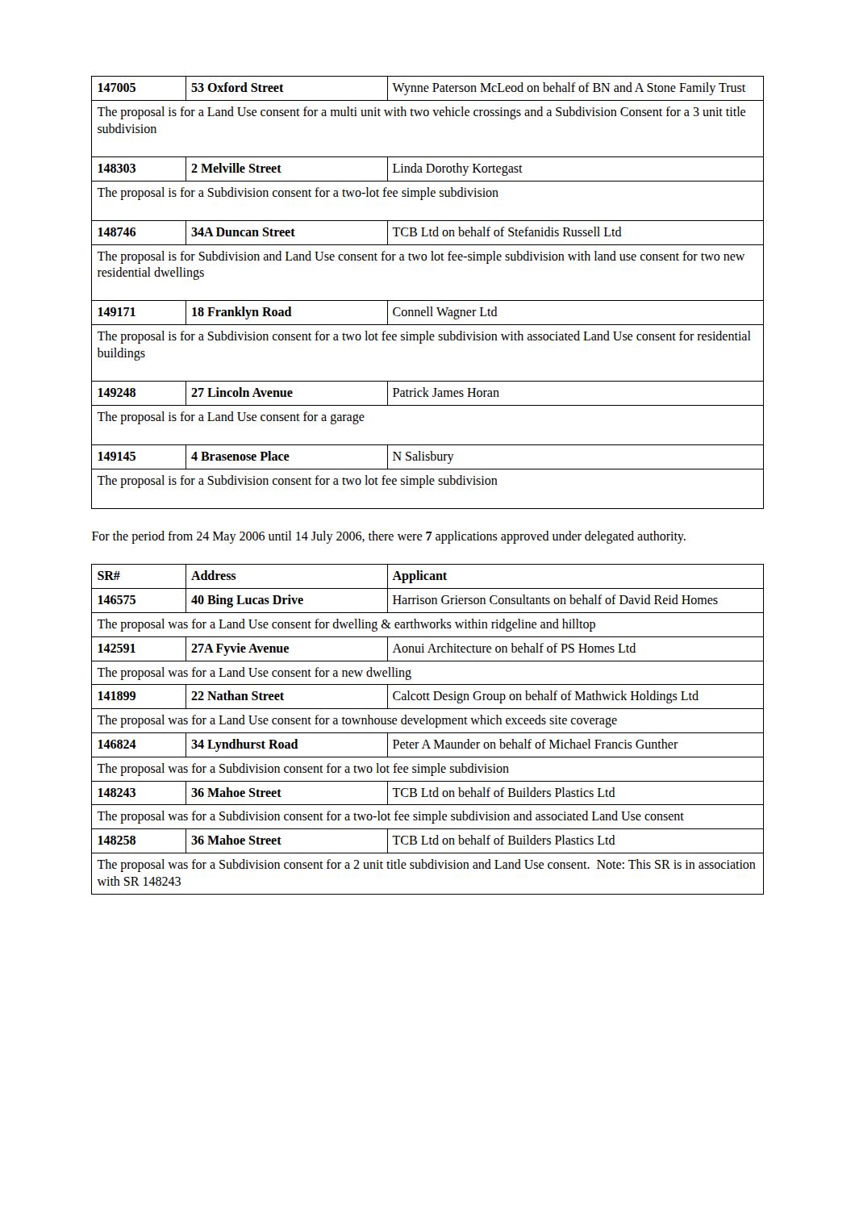| 147005 | 53 Oxford Street | Wynne Paterson McLeod on behalf of BN and A Stone Family Trust |
| The proposal is for a Land Use consent for a multi unit with two vehicle crossings and a Subdivision Consent for a 3 unit title subdivision |
| 148303 | 2 Melville Street | Linda Dorothy Kortegast |
| The proposal is for a Subdivision consent for a two-lot fee simple subdivision |
| 148746 | 34A Duncan Street | TCB Ltd on behalf of Stefanidis Russell Ltd |
| The proposal is for Subdivision and Land Use consent for a two lot fee-simple subdivision with land use consent for two new residential dwellings |
| 149171 | 18 Franklyn Road | Connell Wagner Ltd |
| The proposal is for a Subdivision consent for a two lot fee simple subdivision with associated Land Use consent for residential buildings |
| 149248 | 27 Lincoln Avenue | Patrick James Horan |
| The proposal is for a Land Use consent for a garage |
| 149145 | 4 Brasenose Place | N Salisbury |
| The proposal is for a Subdivision consent for a two lot fee simple subdivision |
For the period from 24 May 2006 until 14 July 2006, there were 7 applications approved under delegated authority.
| SR# | Address | Applicant |
| 146575 | 40 Bing Lucas Drive | Harrison Grierson Consultants on behalf of David Reid Homes |
| The proposal was for a Land Use consent for dwelling & earthworks within ridgeline and hilltop |
| 142591 | 27A Fyvie Avenue | Aonui Architecture on behalf of PS Homes Ltd |
| The proposal was for a Land Use consent for a new dwelling |
| 141899 | 22 Nathan Street | Calcott Design Group on behalf of Mathwick Holdings Ltd |
| The proposal was for a Land Use consent for a townhouse development which exceeds site coverage |
| 146824 | 34 Lyndhurst Road | Peter A Maunder on behalf of Michael Francis Gunther |
| The proposal was for a Subdivision consent for a two lot fee simple subdivision |
| 148243 | 36 Mahoe Street | TCB Ltd on behalf of Builders Plastics Ltd |
| The proposal was for a Subdivision consent for a two-lot fee simple subdivision and associated Land Use consent |
| 148258 | 36 Mahoe Street | TCB Ltd on behalf of Builders Plastics Ltd |
| The proposal was for a Subdivision consent for a 2 unit title subdivision and Land Use consent. Note: This SR is in association with SR 148243 |